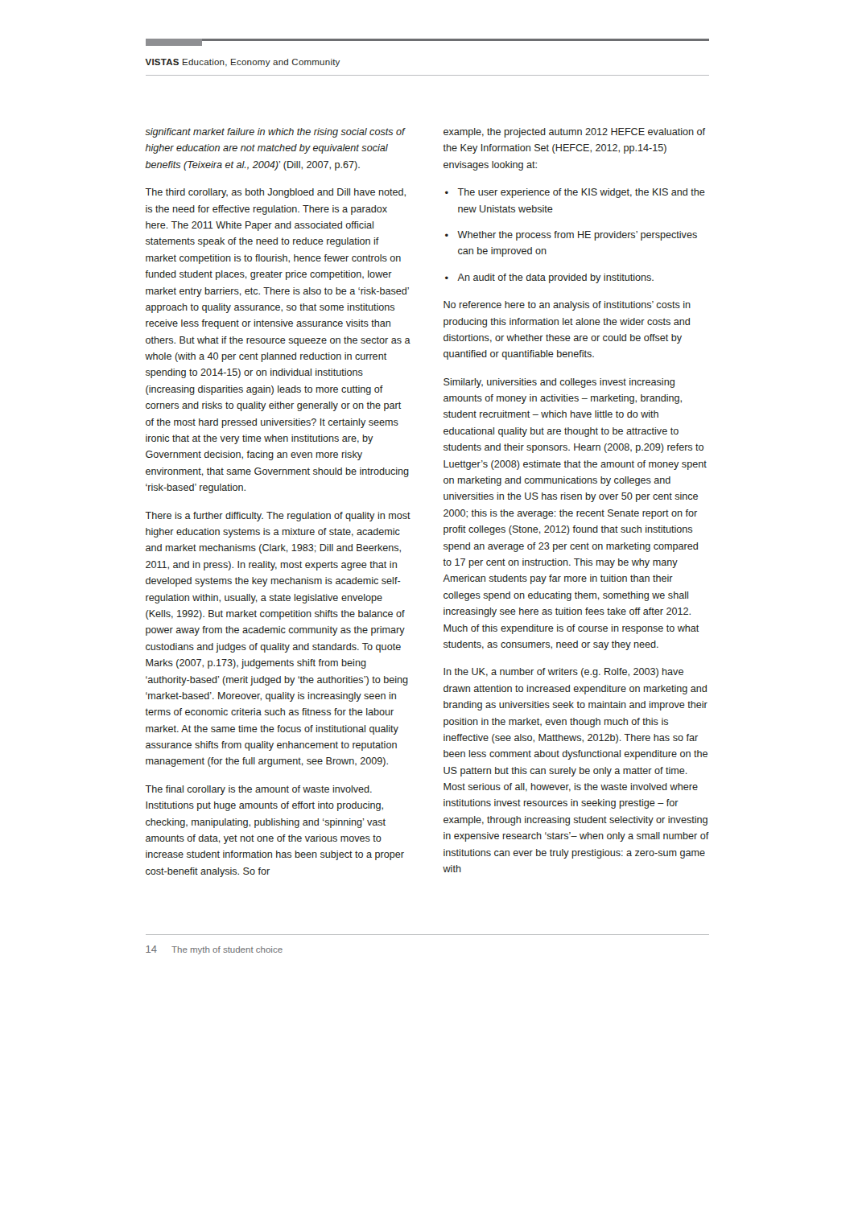VISTAS Education, Economy and Community
significant market failure in which the rising social costs of higher education are not matched by equivalent social benefits (Teixeira et al., 2004)’ (Dill, 2007, p.67).
The third corollary, as both Jongbloed and Dill have noted, is the need for effective regulation. There is a paradox here. The 2011 White Paper and associated official statements speak of the need to reduce regulation if market competition is to flourish, hence fewer controls on funded student places, greater price competition, lower market entry barriers, etc. There is also to be a ‘risk-based’ approach to quality assurance, so that some institutions receive less frequent or intensive assurance visits than others. But what if the resource squeeze on the sector as a whole (with a 40 per cent planned reduction in current spending to 2014-15) or on individual institutions (increasing disparities again) leads to more cutting of corners and risks to quality either generally or on the part of the most hard pressed universities? It certainly seems ironic that at the very time when institutions are, by Government decision, facing an even more risky environment, that same Government should be introducing ‘risk-based’ regulation.
There is a further difficulty. The regulation of quality in most higher education systems is a mixture of state, academic and market mechanisms (Clark, 1983; Dill and Beerkens, 2011, and in press). In reality, most experts agree that in developed systems the key mechanism is academic self-regulation within, usually, a state legislative envelope (Kells, 1992). But market competition shifts the balance of power away from the academic community as the primary custodians and judges of quality and standards. To quote Marks (2007, p.173), judgements shift from being ‘authority-based’ (merit judged by ‘the authorities’) to being ‘market-based’. Moreover, quality is increasingly seen in terms of economic criteria such as fitness for the labour market. At the same time the focus of institutional quality assurance shifts from quality enhancement to reputation management (for the full argument, see Brown, 2009).
The final corollary is the amount of waste involved. Institutions put huge amounts of effort into producing, checking, manipulating, publishing and ‘spinning’ vast amounts of data, yet not one of the various moves to increase student information has been subject to a proper cost-benefit analysis. So for
example, the projected autumn 2012 HEFCE evaluation of the Key Information Set (HEFCE, 2012, pp.14-15) envisages looking at:
The user experience of the KIS widget, the KIS and the new Unistats website
Whether the process from HE providers’ perspectives can be improved on
An audit of the data provided by institutions.
No reference here to an analysis of institutions’ costs in producing this information let alone the wider costs and distortions, or whether these are or could be offset by quantified or quantifiable benefits.
Similarly, universities and colleges invest increasing amounts of money in activities – marketing, branding, student recruitment – which have little to do with educational quality but are thought to be attractive to students and their sponsors. Hearn (2008, p.209) refers to Luettger’s (2008) estimate that the amount of money spent on marketing and communications by colleges and universities in the US has risen by over 50 per cent since 2000; this is the average: the recent Senate report on for profit colleges (Stone, 2012) found that such institutions spend an average of 23 per cent on marketing compared to 17 per cent on instruction. This may be why many American students pay far more in tuition than their colleges spend on educating them, something we shall increasingly see here as tuition fees take off after 2012. Much of this expenditure is of course in response to what students, as consumers, need or say they need.
In the UK, a number of writers (e.g. Rolfe, 2003) have drawn attention to increased expenditure on marketing and branding as universities seek to maintain and improve their position in the market, even though much of this is ineffective (see also, Matthews, 2012b). There has so far been less comment about dysfunctional expenditure on the US pattern but this can surely be only a matter of time. Most serious of all, however, is the waste involved where institutions invest resources in seeking prestige – for example, through increasing student selectivity or investing in expensive research ‘stars’– when only a small number of institutions can ever be truly prestigious: a zero-sum game with
14 The myth of student choice